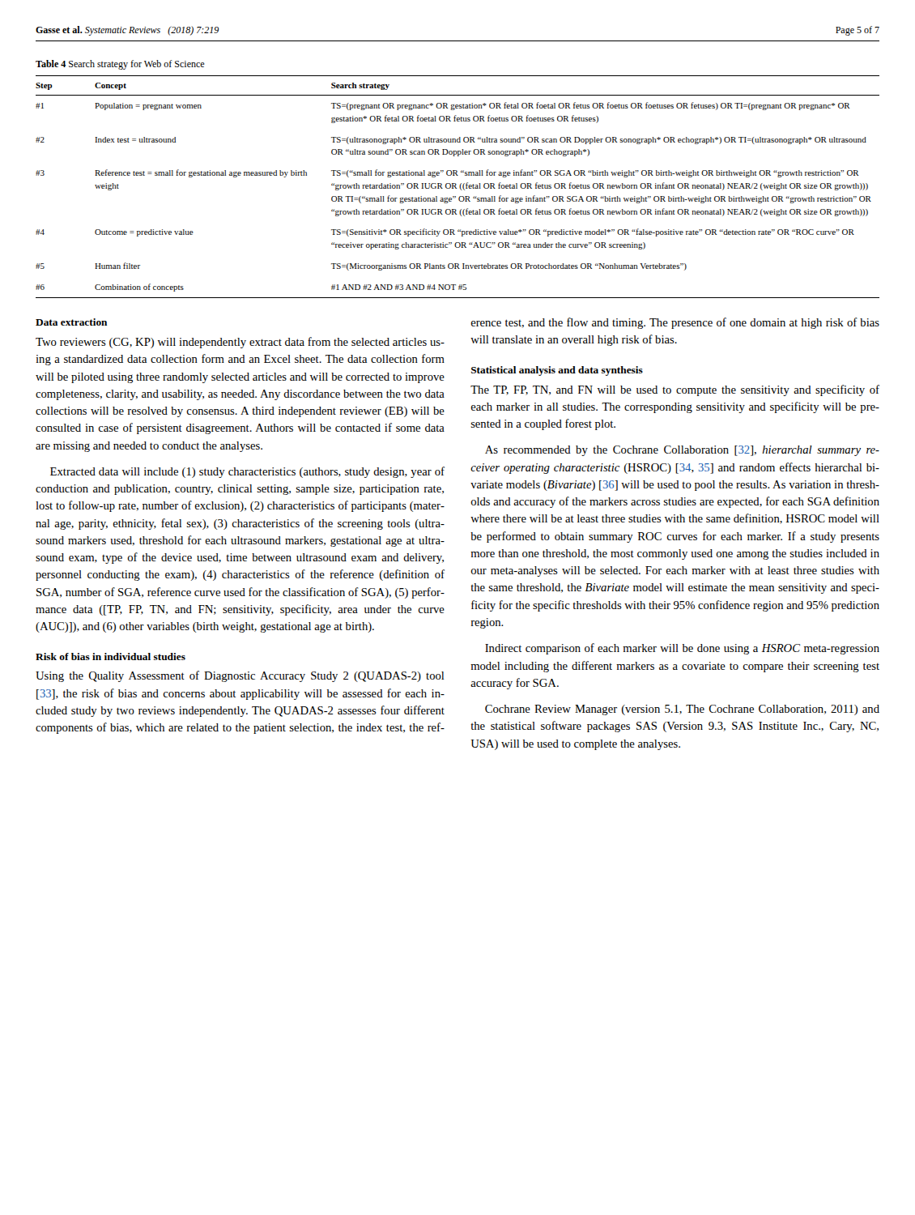Gasse et al. Systematic Reviews (2018) 7:219
Page 5 of 7
Table 4 Search strategy for Web of Science
| Step | Concept | Search strategy |
| --- | --- | --- |
| #1 | Population = pregnant women | TS=(pregnant OR pregnanc* OR gestation* OR fetal OR foetal OR fetus OR foetus OR foetuses OR fetuses) OR TI=(pregnant OR pregnanc* OR gestation* OR fetal OR foetal OR fetus OR foetus OR foetuses OR fetuses) |
| #2 | Index test = ultrasound | TS=(ultrasonograph* OR ultrasound OR “ultra sound” OR scan OR Doppler OR sonograph* OR echograph*) OR TI=(ultrasonograph* OR ultrasound OR “ultra sound” OR scan OR Doppler OR sonograph* OR echograph*) |
| #3 | Reference test = small for gestational age measured by birth weight | TS=(“small for gestational age” OR “small for age infant” OR SGA OR “birth weight” OR birth-weight OR birthweight OR “growth restriction” OR “growth retardation” OR IUGR OR ((fetal OR foetal OR fetus OR foetus OR newborn OR infant OR neonatal) NEAR/2 (weight OR size OR growth))) OR TI=(“small for gestational age” OR “small for age infant” OR SGA OR “birth weight” OR birth-weight OR birthweight OR “growth restriction” OR “growth retardation” OR IUGR OR ((fetal OR foetal OR fetus OR foetus OR newborn OR infant OR neonatal) NEAR/2 (weight OR size OR growth))) |
| #4 | Outcome = predictive value | TS=(Sensitivit* OR specificity OR “predictive value*” OR “predictive model*” OR “false-positive rate” OR “detection rate” OR “ROC curve” OR “receiver operating characteristic” OR “AUC” OR “area under the curve” OR screening) |
| #5 | Human filter | TS=(Microorganisms OR Plants OR Invertebrates OR Protochordates OR “Nonhuman Vertebrates”) |
| #6 | Combination of concepts | #1 AND #2 AND #3 AND #4 NOT #5 |
Data extraction
Two reviewers (CG, KP) will independently extract data from the selected articles using a standardized data collection form and an Excel sheet. The data collection form will be piloted using three randomly selected articles and will be corrected to improve completeness, clarity, and usability, as needed. Any discordance between the two data collections will be resolved by consensus. A third independent reviewer (EB) will be consulted in case of persistent disagreement. Authors will be contacted if some data are missing and needed to conduct the analyses.
Extracted data will include (1) study characteristics (authors, study design, year of conduction and publication, country, clinical setting, sample size, participation rate, lost to follow-up rate, number of exclusion), (2) characteristics of participants (maternal age, parity, ethnicity, fetal sex), (3) characteristics of the screening tools (ultrasound markers used, threshold for each ultrasound markers, gestational age at ultrasound exam, type of the device used, time between ultrasound exam and delivery, personnel conducting the exam), (4) characteristics of the reference (definition of SGA, number of SGA, reference curve used for the classification of SGA), (5) performance data ([TP, FP, TN, and FN; sensitivity, specificity, area under the curve (AUC)]), and (6) other variables (birth weight, gestational age at birth).
Risk of bias in individual studies
Using the Quality Assessment of Diagnostic Accuracy Study 2 (QUADAS-2) tool [33], the risk of bias and concerns about applicability will be assessed for each included study by two reviews independently. The QUADAS-2 assesses four different components of bias, which are related to the patient selection, the index test, the reference test, and the flow and timing. The presence of one domain at high risk of bias will translate in an overall high risk of bias.
Statistical analysis and data synthesis
The TP, FP, TN, and FN will be used to compute the sensitivity and specificity of each marker in all studies. The corresponding sensitivity and specificity will be presented in a coupled forest plot.
As recommended by the Cochrane Collaboration [32], hierarchal summary receiver operating characteristic (HSROC) [34, 35] and random effects hierarchal bivariate models (Bivariate) [36] will be used to pool the results. As variation in thresholds and accuracy of the markers across studies are expected, for each SGA definition where there will be at least three studies with the same definition, HSROC model will be performed to obtain summary ROC curves for each marker. If a study presents more than one threshold, the most commonly used one among the studies included in our meta-analyses will be selected. For each marker with at least three studies with the same threshold, the Bivariate model will estimate the mean sensitivity and specificity for the specific thresholds with their 95% confidence region and 95% prediction region.
Indirect comparison of each marker will be done using a HSROC meta-regression model including the different markers as a covariate to compare their screening test accuracy for SGA.
Cochrane Review Manager (version 5.1, The Cochrane Collaboration, 2011) and the statistical software packages SAS (Version 9.3, SAS Institute Inc., Cary, NC, USA) will be used to complete the analyses.